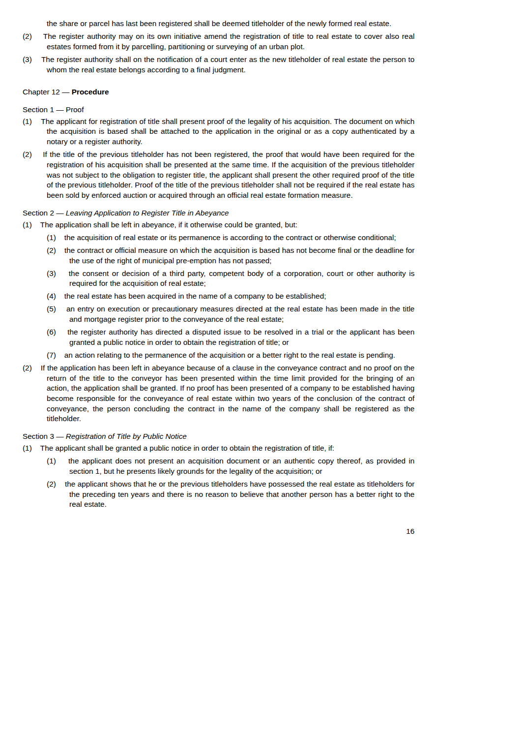the share or parcel has last been registered shall be deemed titleholder of the newly formed real estate.
(2) The register authority may on its own initiative amend the registration of title to real estate to cover also real estates formed from it by parcelling, partitioning or surveying of an urban plot.
(3) The register authority shall on the notification of a court enter as the new titleholder of real estate the person to whom the real estate belongs according to a final judgment.
Chapter 12 — Procedure
Section 1 — Proof
(1) The applicant for registration of title shall present proof of the legality of his acquisition. The document on which the acquisition is based shall be attached to the application in the original or as a copy authenticated by a notary or a register authority.
(2) If the title of the previous titleholder has not been registered, the proof that would have been required for the registration of his acquisition shall be presented at the same time. If the acquisition of the previous titleholder was not subject to the obligation to register title, the applicant shall present the other required proof of the title of the previous titleholder. Proof of the title of the previous titleholder shall not be required if the real estate has been sold by enforced auction or acquired through an official real estate formation measure.
Section 2 — Leaving Application to Register Title in Abeyance
(1) The application shall be left in abeyance, if it otherwise could be granted, but:
(1) the acquisition of real estate or its permanence is according to the contract or otherwise conditional;
(2) the contract or official measure on which the acquisition is based has not become final or the deadline for the use of the right of municipal pre-emption has not passed;
(3) the consent or decision of a third party, competent body of a corporation, court or other authority is required for the acquisition of real estate;
(4) the real estate has been acquired in the name of a company to be established;
(5) an entry on execution or precautionary measures directed at the real estate has been made in the title and mortgage register prior to the conveyance of the real estate;
(6) the register authority has directed a disputed issue to be resolved in a trial or the applicant has been granted a public notice in order to obtain the registration of title; or
(7) an action relating to the permanence of the acquisition or a better right to the real estate is pending.
(2) If the application has been left in abeyance because of a clause in the conveyance contract and no proof on the return of the title to the conveyor has been presented within the time limit provided for the bringing of an action, the application shall be granted. If no proof has been presented of a company to be established having become responsible for the conveyance of real estate within two years of the conclusion of the contract of conveyance, the person concluding the contract in the name of the company shall be registered as the titleholder.
Section 3 — Registration of Title by Public Notice
(1) The applicant shall be granted a public notice in order to obtain the registration of title, if:
(1) the applicant does not present an acquisition document or an authentic copy thereof, as provided in section 1, but he presents likely grounds for the legality of the acquisition; or
(2) the applicant shows that he or the previous titleholders have possessed the real estate as titleholders for the preceding ten years and there is no reason to believe that another person has a better right to the real estate.
16